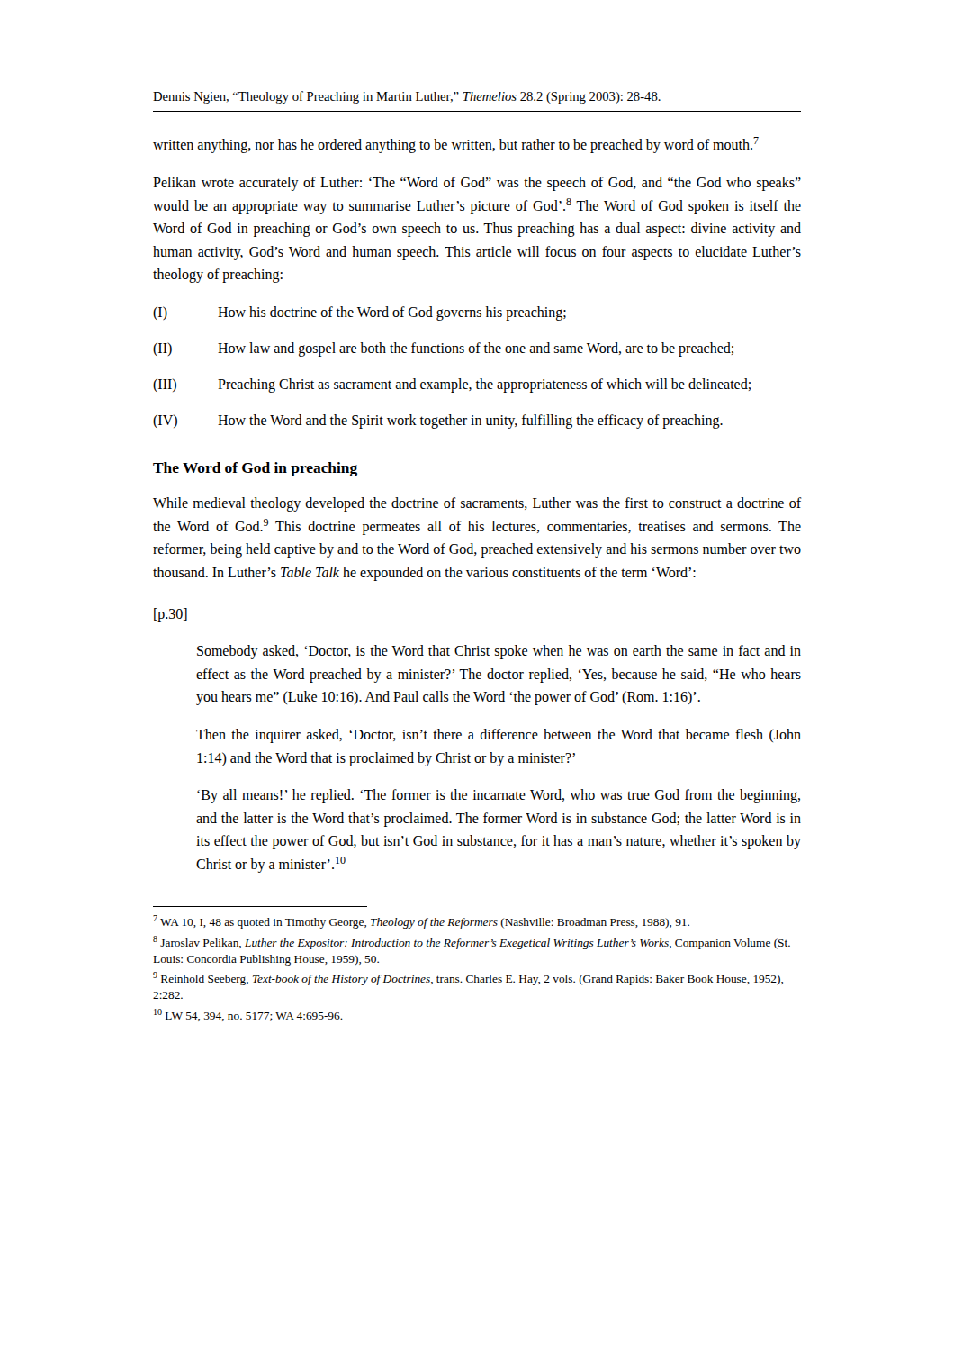Dennis Ngien, “Theology of Preaching in Martin Luther,” Themelios 28.2 (Spring 2003): 28-48.
written anything, nor has he ordered anything to be written, but rather to be preached by word of mouth.7
Pelikan wrote accurately of Luther: ‘The “Word of God” was the speech of God, and “the God who speaks” would be an appropriate way to summarise Luther’s picture of God’.8 The Word of God spoken is itself the Word of God in preaching or God’s own speech to us. Thus preaching has a dual aspect: divine activity and human activity, God’s Word and human speech. This article will focus on four aspects to elucidate Luther’s theology of preaching:
(I) How his doctrine of the Word of God governs his preaching;
(II) How law and gospel are both the functions of the one and same Word, are to be preached;
(III) Preaching Christ as sacrament and example, the appropriateness of which will be delineated;
(IV) How the Word and the Spirit work together in unity, fulfilling the efficacy of preaching.
The Word of God in preaching
While medieval theology developed the doctrine of sacraments, Luther was the first to construct a doctrine of the Word of God.9 This doctrine permeates all of his lectures, commentaries, treatises and sermons. The reformer, being held captive by and to the Word of God, preached extensively and his sermons number over two thousand. In Luther’s Table Talk he expounded on the various constituents of the term ‘Word’:
[p.30]
Somebody asked, ‘Doctor, is the Word that Christ spoke when he was on earth the same in fact and in effect as the Word preached by a minister?’ The doctor replied, ‘Yes, because he said, “He who hears you hears me” (Luke 10:16). And Paul calls the Word ‘the power of God’ (Rom. 1:16)’.
Then the inquirer asked, ‘Doctor, isn’t there a difference between the Word that became flesh (John 1:14) and the Word that is proclaimed by Christ or by a minister?’
‘By all means!’ he replied. ‘The former is the incarnate Word, who was true God from the beginning, and the latter is the Word that’s proclaimed. The former Word is in substance God; the latter Word is in its effect the power of God, but isn’t God in substance, for it has a man’s nature, whether it’s spoken by Christ or by a minister’.10
7 WA 10, I, 48 as quoted in Timothy George, Theology of the Reformers (Nashville: Broadman Press, 1988), 91.
8 Jaroslav Pelikan, Luther the Expositor: Introduction to the Reformer’s Exegetical Writings Luther’s Works, Companion Volume (St. Louis: Concordia Publishing House, 1959), 50.
9 Reinhold Seeberg, Text-book of the History of Doctrines, trans. Charles E. Hay, 2 vols. (Grand Rapids: Baker Book House, 1952), 2:282.
10 LW 54, 394, no. 5177; WA 4:695-96.